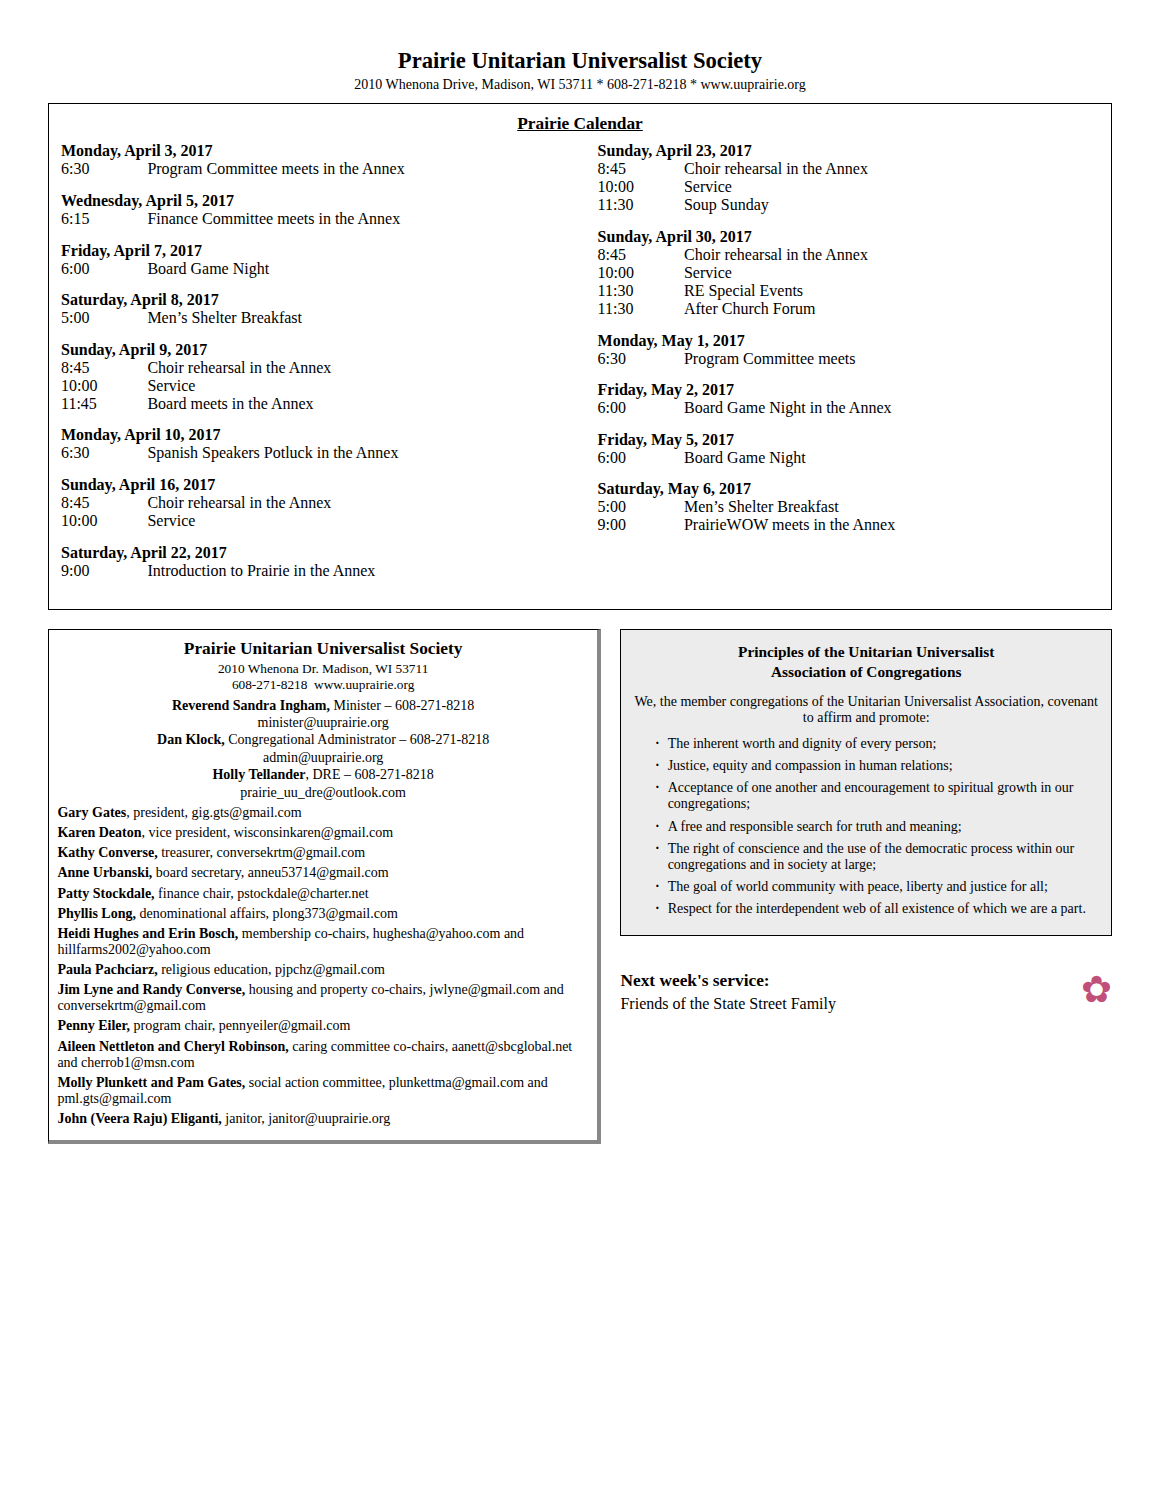Prairie Unitarian Universalist Society
2010 Whenona Drive, Madison, WI 53711 * 608-271-8218 * www.uuprairie.org
Prairie Calendar
Monday, April 3, 2017
| 6:30 | Program Committee meets in the Annex |
Wednesday, April 5, 2017
| 6:15 | Finance Committee meets in the Annex |
Friday, April 7, 2017
| 6:00 | Board Game Night |
Saturday, April 8, 2017
| 5:00 | Men’s Shelter Breakfast |
Sunday, April 9, 2017
| 8:45 | Choir rehearsal in the Annex |
| 10:00 | Service |
| 11:45 | Board meets in the Annex |
Monday, April 10, 2017
| 6:30 | Spanish Speakers Potluck in the Annex |
Sunday, April 16, 2017
| 8:45 | Choir rehearsal in the Annex |
| 10:00 | Service |
Saturday, April 22, 2017
| 9:00 | Introduction to Prairie in the Annex |
Sunday, April 23, 2017
| 8:45 | Choir rehearsal in the Annex |
| 10:00 | Service |
| 11:30 | Soup Sunday |
Sunday, April 30, 2017
| 8:45 | Choir rehearsal in the Annex |
| 10:00 | Service |
| 11:30 | RE Special Events |
| 11:30 | After Church Forum |
Monday, May 1, 2017
| 6:30 | Program Committee meets |
Friday, May 2, 2017
| 6:00 | Board Game Night in the Annex |
Friday, May 5, 2017
| 6:00 | Board Game Night |
Saturday, May 6, 2017
| 5:00 | Men’s Shelter Breakfast |
| 9:00 | PrairieWOW meets in the Annex |
Prairie Unitarian Universalist Society
2010 Whenona Dr. Madison, WI 53711
608-271-8218 www.uuprairie.org
Reverend Sandra Ingham, Minister – 608-271-8218
minister@uuprairie.org
Dan Klock, Congregational Administrator – 608-271-8218
admin@uuprairie.org
Holly Tellander, DRE – 608-271-8218
prairie_uu_dre@outlook.com
Gary Gates, president, gig.gts@gmail.com
Karen Deaton, vice president, wisconsinkaren@gmail.com
Kathy Converse, treasurer, conversekrtm@gmail.com
Anne Urbanski, board secretary, anneu53714@gmail.com
Patty Stockdale, finance chair, pstockdale@charter.net
Phyllis Long, denominational affairs, plong373@gmail.com
Heidi Hughes and Erin Bosch, membership co-chairs, hughesha@yahoo.com and hillfarms2002@yahoo.com
Paula Pachciarz, religious education, pjpchz@gmail.com
Jim Lyne and Randy Converse, housing and property co-chairs, jwlyne@gmail.com and conversekrtm@gmail.com
Penny Eiler, program chair, pennyeiler@gmail.com
Aileen Nettleton and Cheryl Robinson, caring committee co-chairs, aanett@sbcglobal.net and cherrob1@msn.com
Molly Plunkett and Pam Gates, social action committee, plunkettma@gmail.com and pml.gts@gmail.com
John (Veera Raju) Eliganti, janitor, janitor@uuprairie.org
Principles of the Unitarian Universalist
Association of Congregations
We, the member congregations of the Unitarian Universalist Association, covenant to affirm and promote:
The inherent worth and dignity of every person;
Justice, equity and compassion in human relations;
Acceptance of one another and encouragement to spiritual growth in our congregations;
A free and responsible search for truth and meaning;
The right of conscience and the use of the democratic process within our congregations and in society at large;
The goal of world community with peace, liberty and justice for all;
Respect for the interdependent web of all existence of which we are a part.
Next week's service:
Friends of the State Street Family
✿